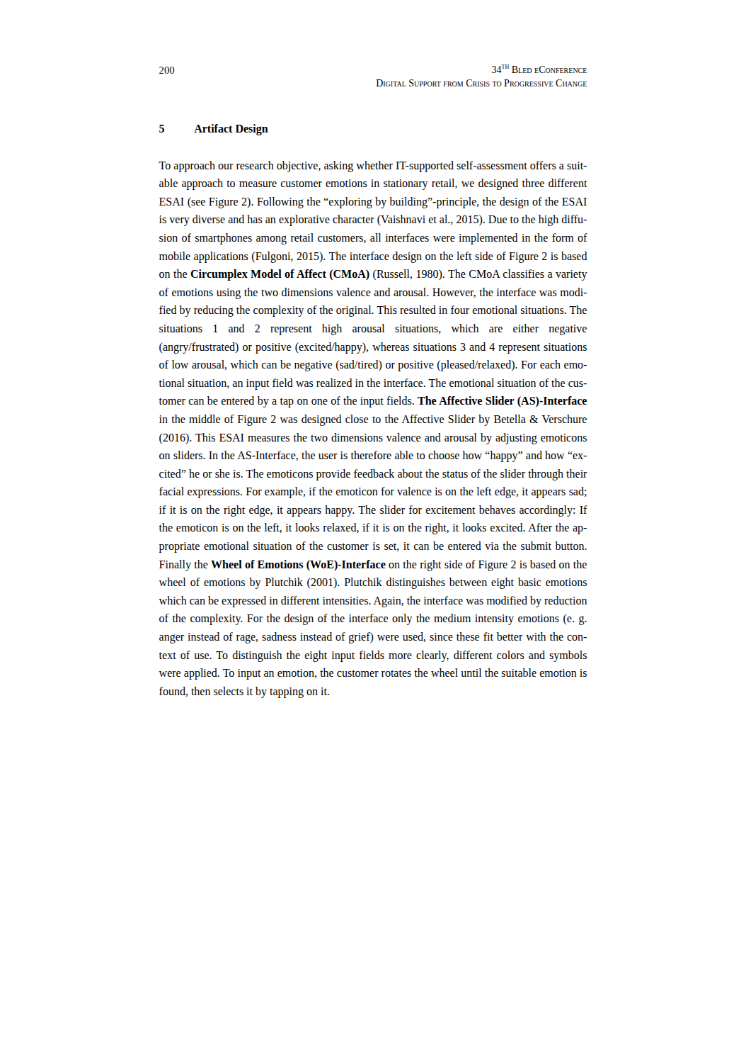200
34th Bled eConference
Digital Support from Crisis to Progressive Change
5 Artifact Design
To approach our research objective, asking whether IT-supported self-assessment offers a suitable approach to measure customer emotions in stationary retail, we designed three different ESAI (see Figure 2). Following the “exploring by building”-principle, the design of the ESAI is very diverse and has an explorative character (Vaishnavi et al., 2015). Due to the high diffusion of smartphones among retail customers, all interfaces were implemented in the form of mobile applications (Fulgoni, 2015). The interface design on the left side of Figure 2 is based on the Circumplex Model of Affect (CMoA) (Russell, 1980). The CMoA classifies a variety of emotions using the two dimensions valence and arousal. However, the interface was modified by reducing the complexity of the original. This resulted in four emotional situations. The situations 1 and 2 represent high arousal situations, which are either negative (angry/frustrated) or positive (excited/happy), whereas situations 3 and 4 represent situations of low arousal, which can be negative (sad/tired) or positive (pleased/relaxed). For each emotional situation, an input field was realized in the interface. The emotional situation of the customer can be entered by a tap on one of the input fields. The Affective Slider (AS)-Interface in the middle of Figure 2 was designed close to the Affective Slider by Betella & Verschure (2016). This ESAI measures the two dimensions valence and arousal by adjusting emoticons on sliders. In the AS-Interface, the user is therefore able to choose how “happy” and how “excited” he or she is. The emoticons provide feedback about the status of the slider through their facial expressions. For example, if the emoticon for valence is on the left edge, it appears sad; if it is on the right edge, it appears happy. The slider for excitement behaves accordingly: If the emoticon is on the left, it looks relaxed, if it is on the right, it looks excited. After the appropriate emotional situation of the customer is set, it can be entered via the submit button. Finally the Wheel of Emotions (WoE)-Interface on the right side of Figure 2 is based on the wheel of emotions by Plutchik (2001). Plutchik distinguishes between eight basic emotions which can be expressed in different intensities. Again, the interface was modified by reduction of the complexity. For the design of the interface only the medium intensity emotions (e. g. anger instead of rage, sadness instead of grief) were used, since these fit better with the context of use. To distinguish the eight input fields more clearly, different colors and symbols were applied. To input an emotion, the customer rotates the wheel until the suitable emotion is found, then selects it by tapping on it.